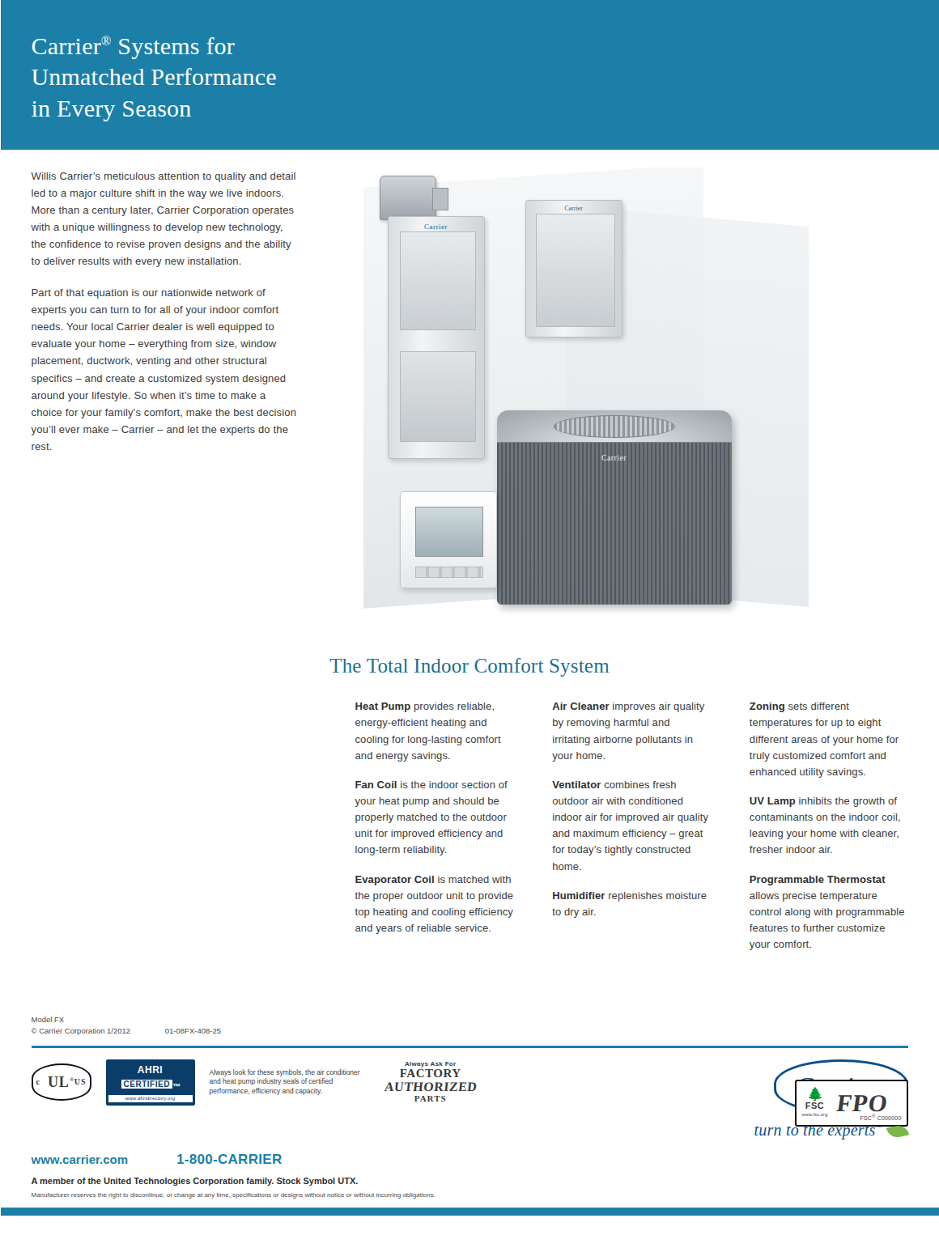Carrier® Systems for
Unmatched Performance
in Every Season
Willis Carrier’s meticulous attention to quality and detail led to a major culture shift in the way we live indoors. More than a century later, Carrier Corporation operates with a unique willingness to develop new technology, the confidence to revise proven designs and the ability to deliver results with every new installation.
Part of that equation is our nationwide network of experts you can turn to for all of your indoor comfort needs. Your local Carrier dealer is well equipped to evaluate your home – everything from size, window placement, ductwork, venting and other structural specifics – and create a customized system designed around your lifestyle. So when it’s time to make a choice for your family’s comfort, make the best decision you’ll ever make – Carrier – and let the experts do the rest.
Carrier
Carrier
Carrier
The Total Indoor Comfort System
Heat Pump provides reliable, energy-efficient heating and cooling for long-lasting comfort and energy savings.
Fan Coil is the indoor section of your heat pump and should be properly matched to the outdoor unit for improved efficiency and long-term reliability.
Evaporator Coil is matched with the proper outdoor unit to provide top heating and cooling efficiency and years of reliable service.
Air Cleaner improves air quality by removing harmful and irritating airborne pollutants in your home.
Ventilator combines fresh outdoor air with conditioned indoor air for improved air quality and maximum efficiency – great for today’s tightly constructed home.
Humidifier replenishes moisture to dry air.
Zoning sets different temperatures for up to eight different areas of your home for truly customized comfort and enhanced utility savings.
UV Lamp inhibits the growth of contaminants on the indoor coil, leaving your home with cleaner, fresher indoor air.
Programmable Thermostat allows precise temperature control along with programmable features to further customize your comfort.
Model FX
© Carrier Corporation 1/2012 01-08FX-408-25
🌲 FSC www.fsc.org
FPO
FSC® C000000
c UL® US
AHRI CERTIFIED™
www.ahridirectory.org
Always look for these symbols, the air conditioner and heat pump industry seals of certified performance, efficiency and capacity.
Always Ask For
FACTORY
AUTHORIZED
PARTS
Carrier®
turn to the experts™
www.carrier.com 1-800-CARRIER
A member of the United Technologies Corporation family. Stock Symbol UTX.
Manufacturer reserves the right to discontinue, or change at any time, specifications or designs without notice or without incurring obligations.